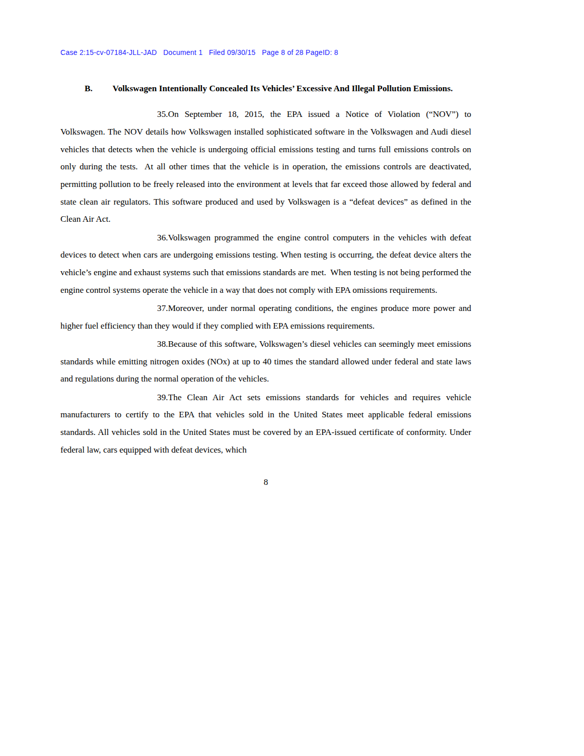Case 2:15-cv-07184-JLL-JAD Document 1 Filed 09/30/15 Page 8 of 28 PageID: 8
B.
Volkswagen Intentionally Concealed Its Vehicles’ Excessive And Illegal Pollution Emissions.
35. On September 18, 2015, the EPA issued a Notice of Violation (“NOV”) to Volkswagen. The NOV details how Volkswagen installed sophisticated software in the Volkswagen and Audi diesel vehicles that detects when the vehicle is undergoing official emissions testing and turns full emissions controls on only during the tests. At all other times that the vehicle is in operation, the emissions controls are deactivated, permitting pollution to be freely released into the environment at levels that far exceed those allowed by federal and state clean air regulators. This software produced and used by Volkswagen is a “defeat devices” as defined in the Clean Air Act.
36. Volkswagen programmed the engine control computers in the vehicles with defeat devices to detect when cars are undergoing emissions testing. When testing is occurring, the defeat device alters the vehicle’s engine and exhaust systems such that emissions standards are met. When testing is not being performed the engine control systems operate the vehicle in a way that does not comply with EPA omissions requirements.
37. Moreover, under normal operating conditions, the engines produce more power and higher fuel efficiency than they would if they complied with EPA emissions requirements.
38. Because of this software, Volkswagen’s diesel vehicles can seemingly meet emissions standards while emitting nitrogen oxides (NOx) at up to 40 times the standard allowed under federal and state laws and regulations during the normal operation of the vehicles.
39. The Clean Air Act sets emissions standards for vehicles and requires vehicle manufacturers to certify to the EPA that vehicles sold in the United States meet applicable federal emissions standards. All vehicles sold in the United States must be covered by an EPA-issued certificate of conformity. Under federal law, cars equipped with defeat devices, which
8